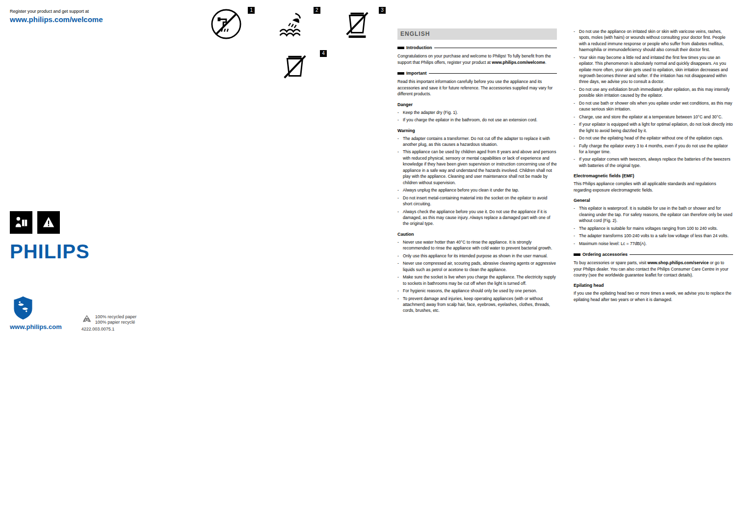Register your product and get support at
www.philips.com/welcome
1
2
3
4
PHILIPS
ENGLISH
Introduction
Congratulations on your purchase and welcome to Philips! To fully benefit from the support that Philips offers, register your product at www.philips.com/welcome.
Important
Read this important information carefully before you use the appliance and its accessories and save it for future reference. The accessories supplied may vary for different products.
Danger
Keep the adapter dry (Fig. 1).
If you charge the epilator in the bathroom, do not use an extension cord.
Warning
The adapter contains a transformer. Do not cut off the adapter to replace it with another plug, as this causes a hazardous situation.
This appliance can be used by children aged from 8 years and above and persons with reduced physical, sensory or mental capabilities or lack of experience and knowledge if they have been given supervision or instruction concerning use of the appliance in a safe way and understand the hazards involved. Children shall not play with the appliance. Cleaning and user maintenance shall not be made by children without supervision.
Always unplug the appliance before you clean it under the tap.
Do not insert metal-containing material into the socket on the epilator to avoid short circuiting.
Always check the appliance before you use it. Do not use the appliance if it is damaged, as this may cause injury. Always replace a damaged part with one of the original type.
Caution
Never use water hotter than 40°C to rinse the appliance. It is strongly recommended to rinse the appliance with cold water to prevent bacterial growth.
Only use this appliance for its intended purpose as shown in the user manual.
Never use compressed air, scouring pads, abrasive cleaning agents or aggressive liquids such as petrol or acetone to clean the appliance.
Make sure the socket is live when you charge the appliance. The electricity supply to sockets in bathrooms may be cut off when the light is turned off.
For hygienic reasons, the appliance should only be used by one person.
To prevent damage and injuries, keep operating appliances (with or without attachment) away from scalp hair, face, eyebrows, eyelashes, clothes, threads, cords, brushes, etc.
Do not use the appliance on irritated skin or skin with varicose veins, rashes, spots, moles (with hairs) or wounds without consulting your doctor first. People with a reduced immune response or people who suffer from diabetes mellitus, haemophilia or immunodeficiency should also consult their doctor first.
Your skin may become a little red and irritated the first few times you use an epilator. This phenomenon is absolutely normal and quickly disappears. As you epilate more often, your skin gets used to epilation, skin irritation decreases and regrowth becomes thinner and softer. If the irritation has not disappeared within three days, we advise you to consult a doctor.
Do not use any exfoliation brush immediately after epilation, as this may intensify possible skin irritation caused by the epilator.
Do not use bath or shower oils when you epilate under wet conditions, as this may cause serious skin irritation.
Charge, use and store the epilator at a temperature between 10°C and 30°C.
If your epilator is equipped with a light for optimal epilation, do not look directly into the light to avoid being dazzled by it.
Do not use the epilating head of the epilator without one of the epilation caps.
Fully charge the epilator every 3 to 4 months, even if you do not use the epilator for a longer time.
If your epilator comes with tweezers, always replace the batteries of the tweezers with batteries of the original type.
Electromagnetic fields (EMF)
This Philips appliance complies with all applicable standards and regulations regarding exposure electromagnetic fields.
General
This epilator is waterproof. It is suitable for use in the bath or shower and for cleaning under the tap. For safety reasons, the epilator can therefore only be used without cord (Fig. 2).
The appliance is suitable for mains voltages ranging from 100 to 240 volts.
The adapter transforms 100-240 volts to a safe low voltage of less than 24 volts.
Maximum noise level: Lc = 77dB(A).
Ordering accessories
To buy accessories or spare parts, visit www.shop.philips.com/service or go to your Philips dealer. You can also contact the Philips Consumer Care Centre in your country (see the worldwide guarantee leaflet for contact details).
Epilating head
If you use the epilating head two or more times a week, we advise you to replace the epilating head after two years or when it is damaged.
www.philips.com
100% recycled paper
100% papier recyclé
4222.003.0075.1